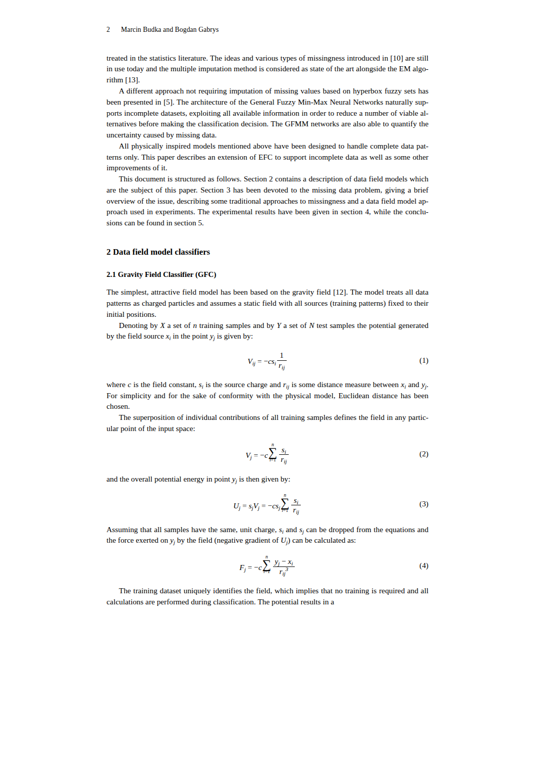2 Marcin Budka and Bogdan Gabrys
treated in the statistics literature. The ideas and various types of missingness introduced in [10] are still in use today and the multiple imputation method is considered as state of the art alongside the EM algorithm [13].
A different approach not requiring imputation of missing values based on hyperbox fuzzy sets has been presented in [5]. The architecture of the General Fuzzy Min-Max Neural Networks naturally supports incomplete datasets, exploiting all available information in order to reduce a number of viable alternatives before making the classification decision. The GFMM networks are also able to quantify the uncertainty caused by missing data.
All physically inspired models mentioned above have been designed to handle complete data patterns only. This paper describes an extension of EFC to support incomplete data as well as some other improvements of it.
This document is structured as follows. Section 2 contains a description of data field models which are the subject of this paper. Section 3 has been devoted to the missing data problem, giving a brief overview of the issue, describing some traditional approaches to missingness and a data field model approach used in experiments. The experimental results have been given in section 4, while the conclusions can be found in section 5.
2 Data field model classifiers
2.1 Gravity Field Classifier (GFC)
The simplest, attractive field model has been based on the gravity field [12]. The model treats all data patterns as charged particles and assumes a static field with all sources (training patterns) fixed to their initial positions.
Denoting by X a set of n training samples and by Y a set of N test samples the potential generated by the field source xi in the point yj is given by:
Vij = −csi 1 rij
(1)
where c is the field constant, si is the source charge and rij is some distance measure between xi and yj. For simplicity and for the sake of conformity with the physical model, Euclidean distance has been chosen.
The superposition of individual contributions of all training samples defines the field in any particular point of the input space:
Vj = −cn∑i=1 si rij
(2)
and the overall potential energy in point yj is then given by:
Uj = sjVj = −csj n∑i=1 si rij
(3)
Assuming that all samples have the same, unit charge, si and sj can be dropped from the equations and the force exerted on yj by the field (negative gradient of Uj) can be calculated as:
Fj = −cn∑i=1 yj − xi rij3
(4)
The training dataset uniquely identifies the field, which implies that no training is required and all calculations are performed during classification. The potential results in a